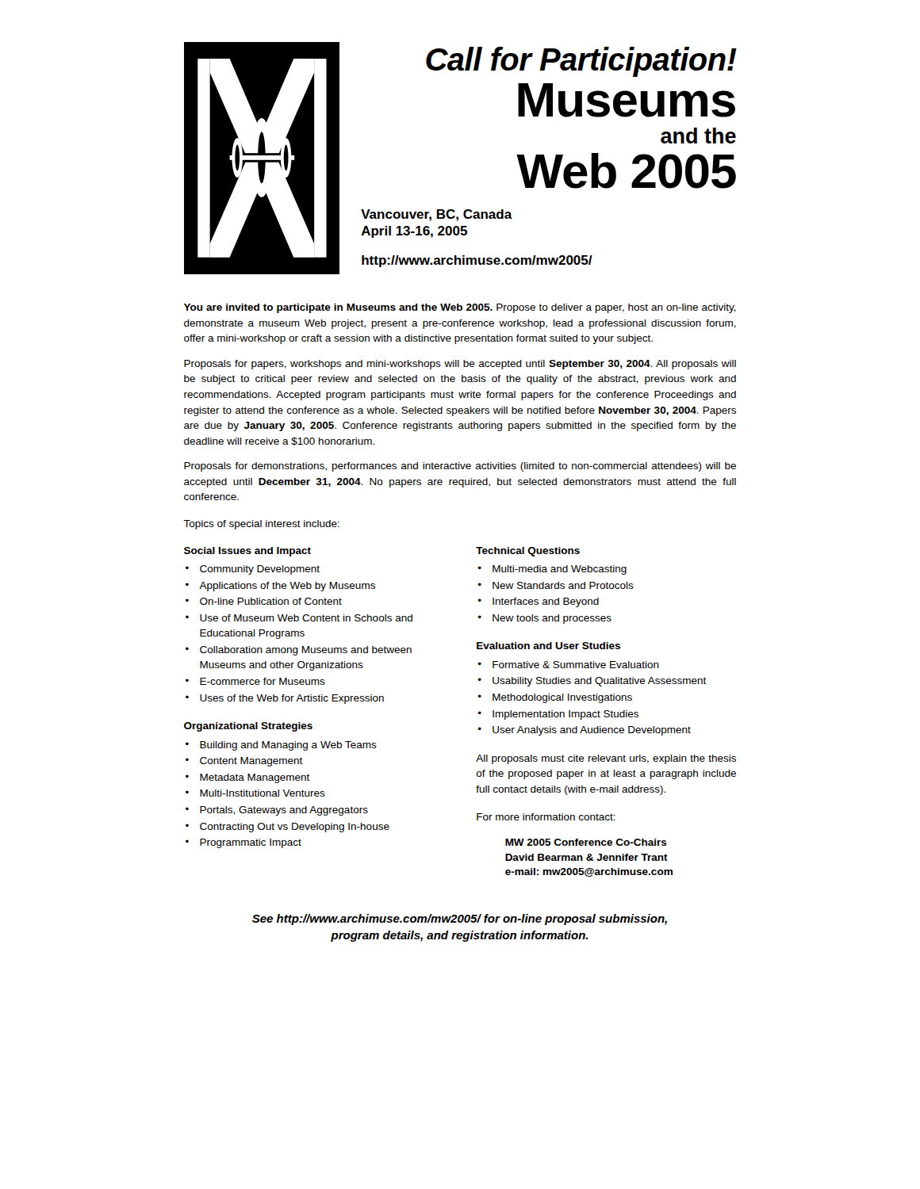Call for Participation!
Museums
and the
Web 2005
Vancouver, BC, Canada
April 13-16, 2005
http://www.archimuse.com/mw2005/
You are invited to participate in Museums and the Web 2005. Propose to deliver a paper, host an on-line activity, demonstrate a museum Web project, present a pre-conference workshop, lead a professional discussion forum, offer a mini-workshop or craft a session with a distinctive presentation format suited to your subject.
Proposals for papers, workshops and mini-workshops will be accepted until September 30, 2004. All proposals will be subject to critical peer review and selected on the basis of the quality of the abstract, previous work and recommendations. Accepted program participants must write formal papers for the conference Proceedings and register to attend the conference as a whole. Selected speakers will be notified before November 30, 2004. Papers are due by January 30, 2005. Conference registrants authoring papers submitted in the specified form by the deadline will receive a $100 honorarium.
Proposals for demonstrations, performances and interactive activities (limited to non-commercial attendees) will be accepted until December 31, 2004. No papers are required, but selected demonstrators must attend the full conference.
Topics of special interest include:
Social Issues and Impact
Community Development
Applications of the Web by Museums
On-line Publication of Content
Use of Museum Web Content in Schools and Educational Programs
Collaboration among Museums and between Museums and other Organizations
E-commerce for Museums
Uses of the Web for Artistic Expression
Organizational Strategies
Building and Managing a Web Teams
Content Management
Metadata Management
Multi-Institutional Ventures
Portals, Gateways and Aggregators
Contracting Out vs Developing In-house
Programmatic Impact
Technical Questions
Multi-media and Webcasting
New Standards and Protocols
Interfaces and Beyond
New tools and processes
Evaluation and User Studies
Formative & Summative Evaluation
Usability Studies and Qualitative Assessment
Methodological Investigations
Implementation Impact Studies
User Analysis and Audience Development
All proposals must cite relevant urls, explain the thesis of the proposed paper in at least a paragraph include full contact details (with e-mail address).
For more information contact:
MW 2005 Conference Co-Chairs
David Bearman & Jennifer Trant
e-mail: mw2005@archimuse.com
See http://www.archimuse.com/mw2005/ for on-line proposal submission,
program details, and registration information.